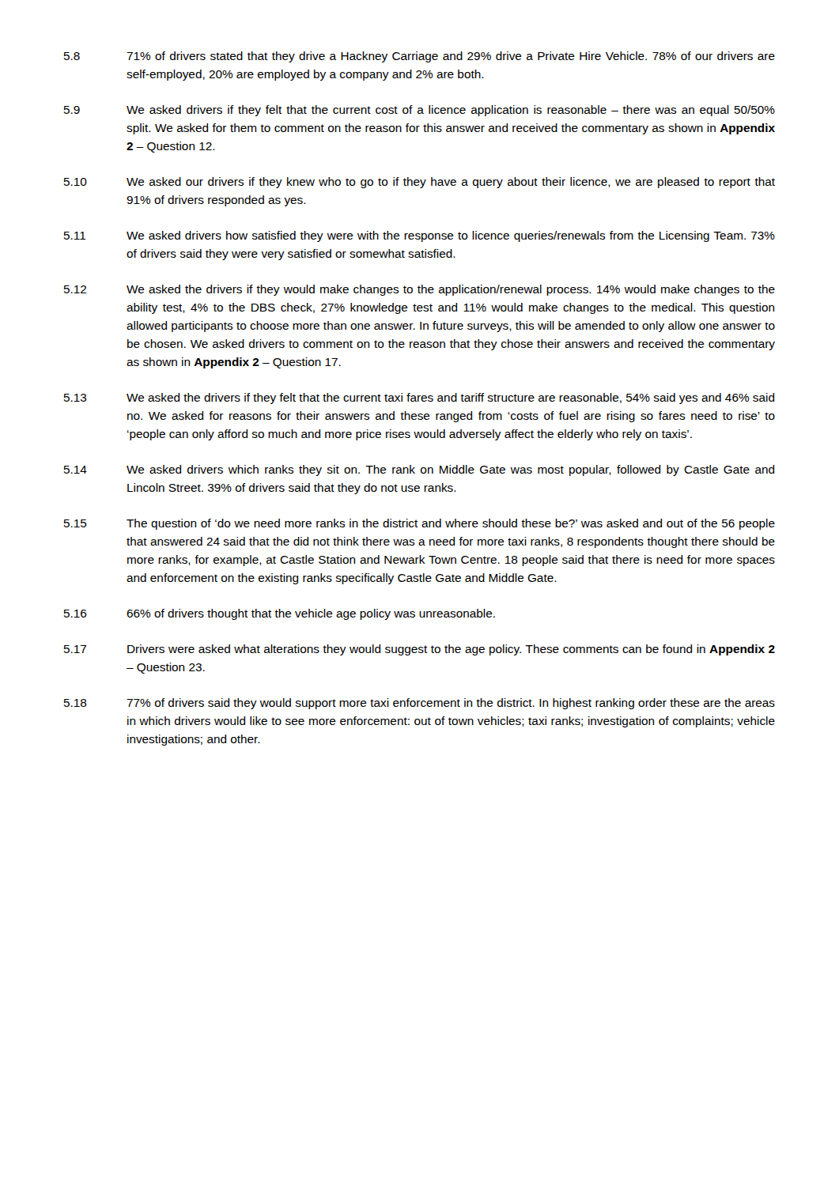5.8
71% of drivers stated that they drive a Hackney Carriage and 29% drive a Private Hire Vehicle. 78% of our drivers are self-employed, 20% are employed by a company and 2% are both.
5.9
We asked drivers if they felt that the current cost of a licence application is reasonable – there was an equal 50/50% split. We asked for them to comment on the reason for this answer and received the commentary as shown in Appendix 2 – Question 12.
5.10
We asked our drivers if they knew who to go to if they have a query about their licence, we are pleased to report that 91% of drivers responded as yes.
5.11
We asked drivers how satisfied they were with the response to licence queries/renewals from the Licensing Team. 73% of drivers said they were very satisfied or somewhat satisfied.
5.12
We asked the drivers if they would make changes to the application/renewal process. 14% would make changes to the ability test, 4% to the DBS check, 27% knowledge test and 11% would make changes to the medical. This question allowed participants to choose more than one answer. In future surveys, this will be amended to only allow one answer to be chosen. We asked drivers to comment on to the reason that they chose their answers and received the commentary as shown in Appendix 2 – Question 17.
5.13
We asked the drivers if they felt that the current taxi fares and tariff structure are reasonable, 54% said yes and 46% said no. We asked for reasons for their answers and these ranged from ‘costs of fuel are rising so fares need to rise’ to ‘people can only afford so much and more price rises would adversely affect the elderly who rely on taxis’.
5.14
We asked drivers which ranks they sit on. The rank on Middle Gate was most popular, followed by Castle Gate and Lincoln Street. 39% of drivers said that they do not use ranks.
5.15
The question of ‘do we need more ranks in the district and where should these be?’ was asked and out of the 56 people that answered 24 said that the did not think there was a need for more taxi ranks, 8 respondents thought there should be more ranks, for example, at Castle Station and Newark Town Centre. 18 people said that there is need for more spaces and enforcement on the existing ranks specifically Castle Gate and Middle Gate.
5.16
66% of drivers thought that the vehicle age policy was unreasonable.
5.17
Drivers were asked what alterations they would suggest to the age policy. These comments can be found in Appendix 2 – Question 23.
5.18
77% of drivers said they would support more taxi enforcement in the district. In highest ranking order these are the areas in which drivers would like to see more enforcement: out of town vehicles; taxi ranks; investigation of complaints; vehicle investigations; and other.